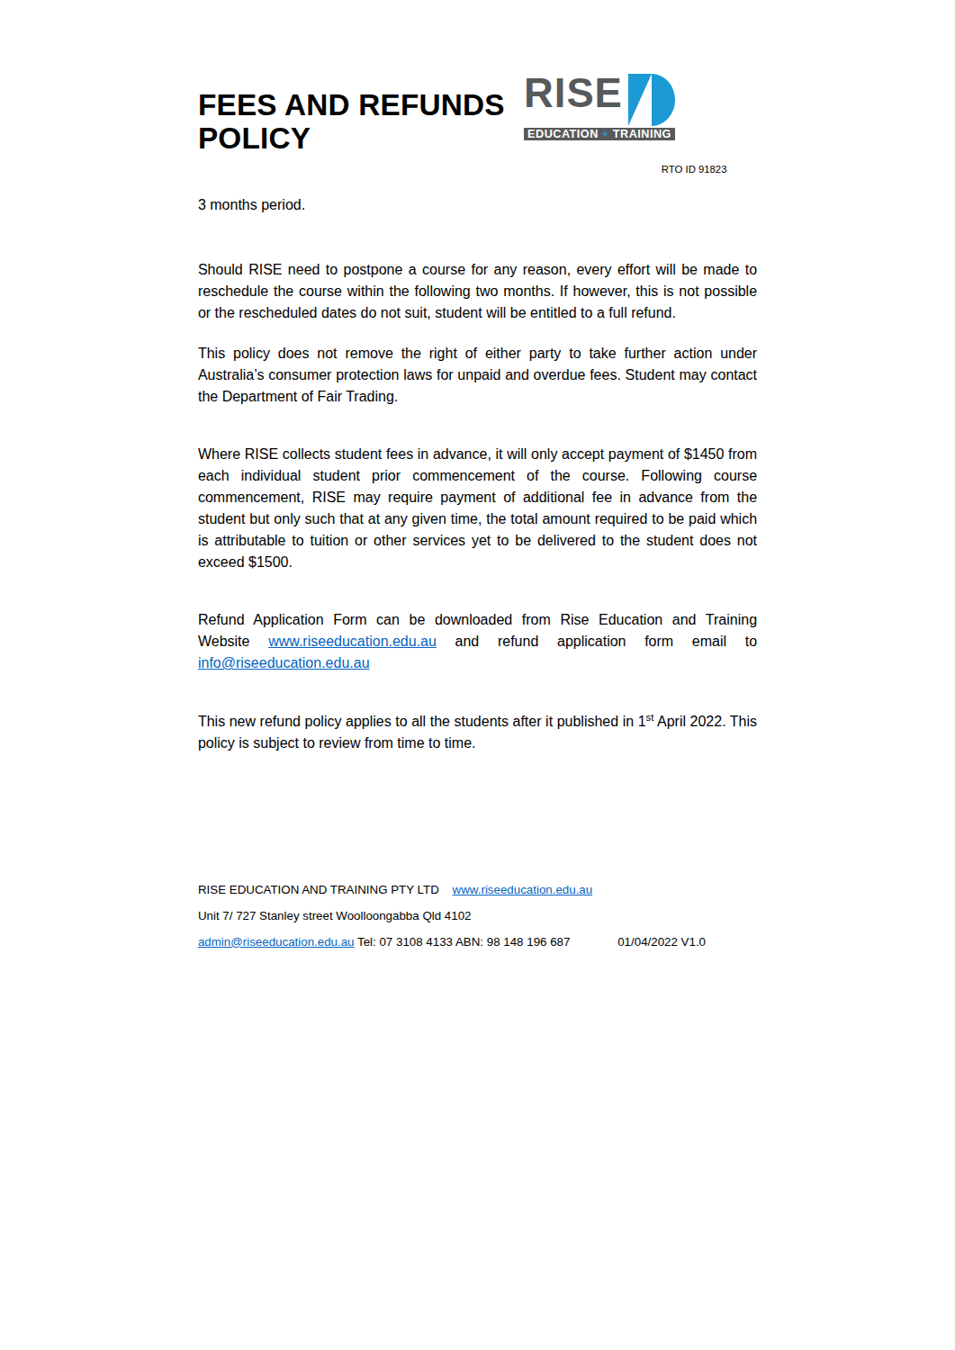FEES AND REFUNDS POLICY
RISE
EDUCATION + TRAINING
RTO ID 91823
3 months period.
Should RISE need to postpone a course for any reason, every effort will be made to reschedule the course within the following two months. If however, this is not possible or the rescheduled dates do not suit, student will be entitled to a full refund.
This policy does not remove the right of either party to take further action under Australia’s consumer protection laws for unpaid and overdue fees. Student may contact the Department of Fair Trading.
Where RISE collects student fees in advance, it will only accept payment of $1450 from each individual student prior commencement of the course. Following course commencement, RISE may require payment of additional fee in advance from the student but only such that at any given time, the total amount required to be paid which is attributable to tuition or other services yet to be delivered to the student does not exceed $1500.
Refund Application Form can be downloaded from Rise Education and Training Website www.riseeducation.edu.au and refund application form email to info@riseeducation.edu.au
This new refund policy applies to all the students after it published in 1st April 2022. This policy is subject to review from time to time.
RISE EDUCATION AND TRAINING PTY LTD www.riseeducation.edu.au
Unit 7/ 727 Stanley street Woolloongabba Qld 4102
admin@riseeducation.edu.au Tel: 07 3108 4133 ABN: 98 148 196 687 01/04/2022 V1.0